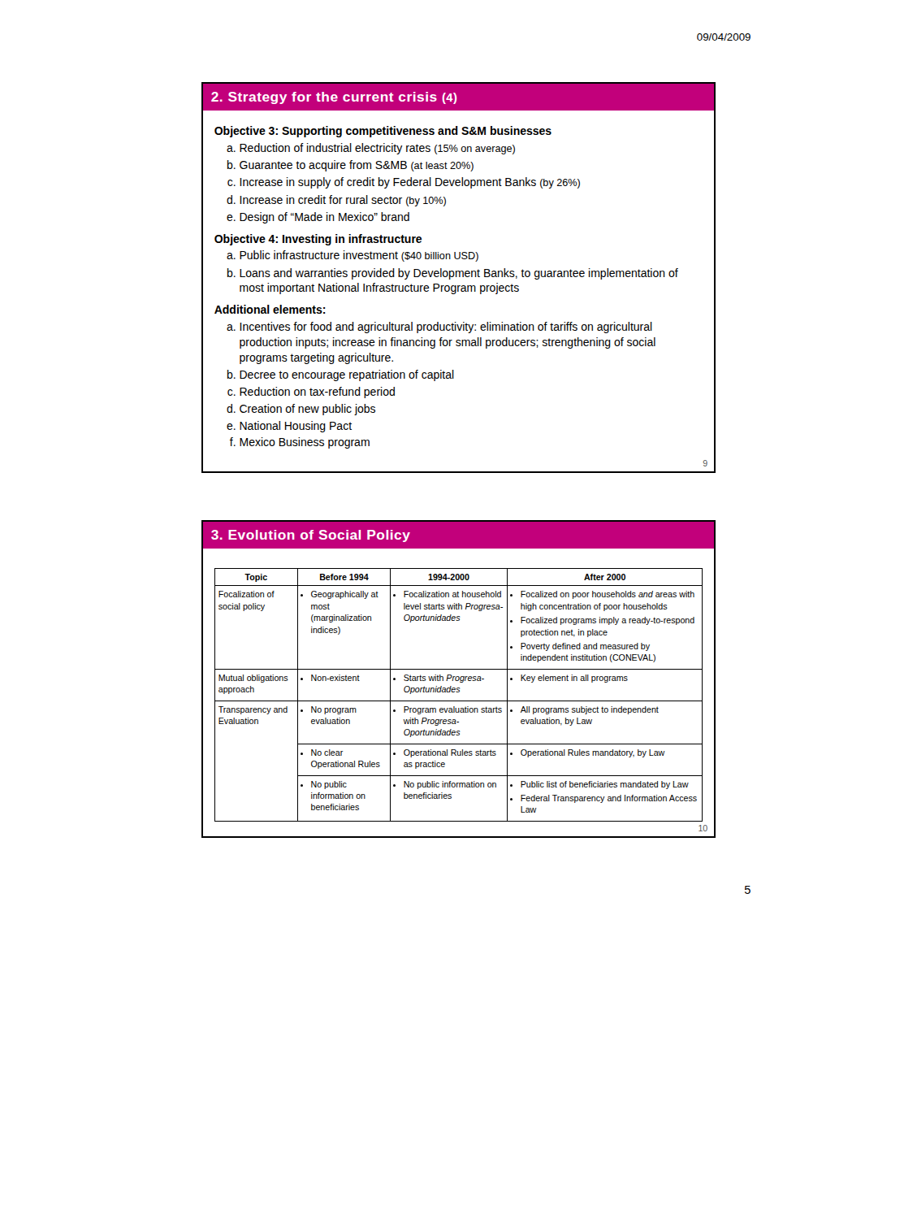09/04/2009
2. Strategy for the current crisis (4)
Objective 3: Supporting competitiveness and S&M businesses
Reduction of industrial electricity rates (15% on average)
Guarantee to acquire from S&MB (at least 20%)
Increase in supply of credit by Federal Development Banks (by 26%)
Increase in credit for rural sector (by 10%)
Design of “Made in Mexico” brand
Objective 4: Investing in infrastructure
Public infrastructure investment ($40 billion USD)
Loans and warranties provided by Development Banks, to guarantee implementation of most important National Infrastructure Program projects
Additional elements:
Incentives for food and agricultural productivity: elimination of tariffs on agricultural production inputs; increase in financing for small producers; strengthening of social programs targeting agriculture.
Decree to encourage repatriation of capital
Reduction on tax-refund period
Creation of new public jobs
National Housing Pact
Mexico Business program
9
3. Evolution of Social Policy
| Topic | Before 1994 | 1994-2000 | After 2000 |
| --- | --- | --- | --- |
| Focalization of social policy | Geographically at most (marginalization indices) | Focalization at household level starts with Progresa-Oportunidades | Focalized on poor households and areas with high concentration of poor households Focalized programs imply a ready-to-respond protection net, in place Poverty defined and measured by independent institution (CONEVAL) |
| Mutual obligations approach | Non-existent | Starts with Progresa-Oportunidades | Key element in all programs |
| Transparency and Evaluation | No program evaluation | Program evaluation starts with Progresa-Oportunidades | All programs subject to independent evaluation, by Law |
| No clear Operational Rules | Operational Rules starts as practice | Operational Rules mandatory, by Law |
| No public information on beneficiaries | No public information on beneficiaries | Public list of beneficiaries mandated by Law Federal Transparency and Information Access Law |
10
5